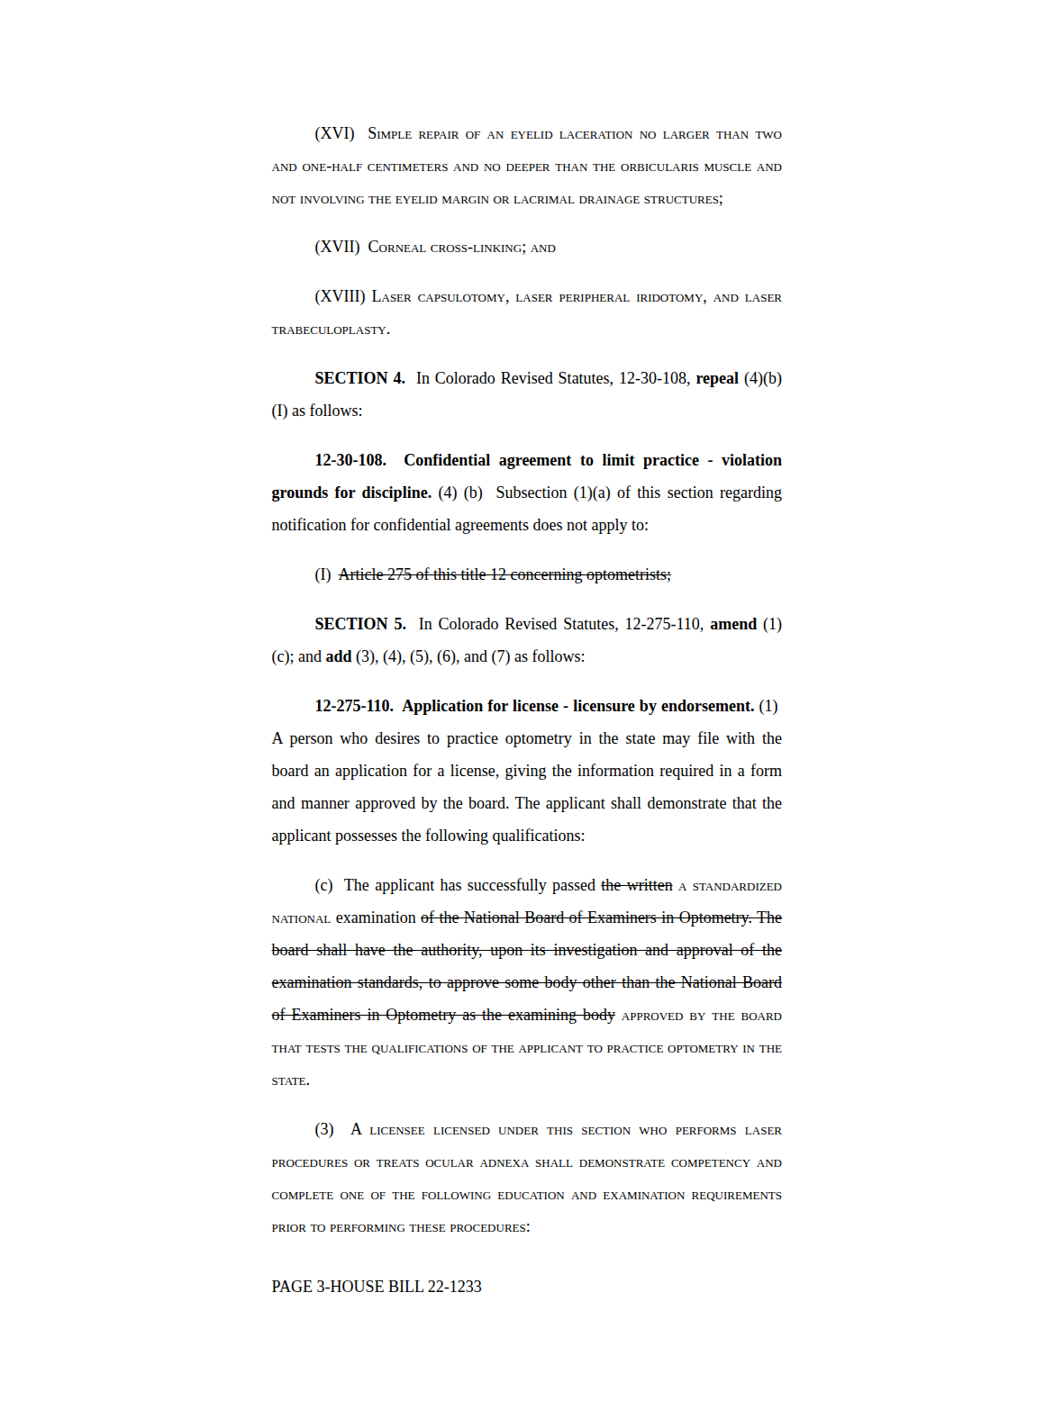(XVI) Simple repair of an eyelid laceration no larger than two and one-half centimeters and no deeper than the orbicularis muscle and not involving the eyelid margin or lacrimal drainage structures;
(XVII) Corneal cross-linking; and
(XVIII) Laser capsulotomy, laser peripheral iridotomy, and laser trabeculoplasty.
SECTION 4. In Colorado Revised Statutes, 12-30-108, repeal (4)(b)(I) as follows:
12-30-108. Confidential agreement to limit practice - violation grounds for discipline. (4) (b) Subsection (1)(a) of this section regarding notification for confidential agreements does not apply to:
(I) Article 275 of this title 12 concerning optometrists;
SECTION 5. In Colorado Revised Statutes, 12-275-110, amend (1)(c); and add (3), (4), (5), (6), and (7) as follows:
12-275-110. Application for license - licensure by endorsement. (1) A person who desires to practice optometry in the state may file with the board an application for a license, giving the information required in a form and manner approved by the board. The applicant shall demonstrate that the applicant possesses the following qualifications:
(c) The applicant has successfully passed the written a standardized national examination of the National Board of Examiners in Optometry. The board shall have the authority, upon its investigation and approval of the examination standards, to approve some body other than the National Board of Examiners in Optometry as the examining body approved by the board that tests the qualifications of the applicant to practice optometry in the state.
(3) A licensee licensed under this section who performs laser procedures or treats ocular adnexa shall demonstrate competency and complete one of the following education and examination requirements prior to performing these procedures:
PAGE 3-HOUSE BILL 22-1233